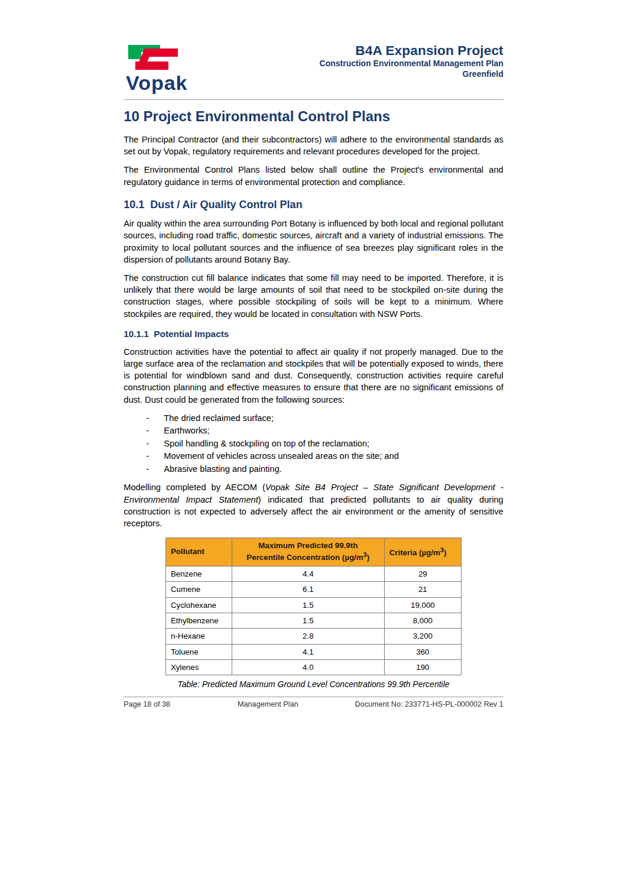Vopak
B4A Expansion Project
Construction Environmental Management Plan
Greenfield
10 Project Environmental Control Plans
The Principal Contractor (and their subcontractors) will adhere to the environmental standards as set out by Vopak, regulatory requirements and relevant procedures developed for the project.
The Environmental Control Plans listed below shall outline the Project's environmental and regulatory guidance in terms of environmental protection and compliance.
10.1 Dust / Air Quality Control Plan
Air quality within the area surrounding Port Botany is influenced by both local and regional pollutant sources, including road traffic, domestic sources, aircraft and a variety of industrial emissions. The proximity to local pollutant sources and the influence of sea breezes play significant roles in the dispersion of pollutants around Botany Bay.
The construction cut fill balance indicates that some fill may need to be imported. Therefore, it is unlikely that there would be large amounts of soil that need to be stockpiled on-site during the construction stages, where possible stockpiling of soils will be kept to a minimum. Where stockpiles are required, they would be located in consultation with NSW Ports.
10.1.1 Potential Impacts
Construction activities have the potential to affect air quality if not properly managed. Due to the large surface area of the reclamation and stockpiles that will be potentially exposed to winds, there is potential for windblown sand and dust. Consequently, construction activities require careful construction planning and effective measures to ensure that there are no significant emissions of dust. Dust could be generated from the following sources:
The dried reclaimed surface;
Earthworks;
Spoil handling & stockpiling on top of the reclamation;
Movement of vehicles across unsealed areas on the site; and
Abrasive blasting and painting.
Modelling completed by AECOM (Vopak Site B4 Project – State Significant Development - Environmental Impact Statement) indicated that predicted pollutants to air quality during construction is not expected to adversely affect the air environment or the amenity of sensitive receptors.
| Pollutant | Maximum Predicted 99.9th Percentile Concentration (µg/m 3 ) | Criteria (µg/m 3 ) |
| --- | --- | --- |
| Benzene | 4.4 | 29 |
| Cumene | 6.1 | 21 |
| Cyclohexane | 1.5 | 19,000 |
| Ethylbenzene | 1.5 | 8,000 |
| n-Hexane | 2.8 | 3,200 |
| Toluene | 4.1 | 360 |
| Xylenes | 4.0 | 190 |
Table: Predicted Maximum Ground Level Concentrations 99.9th Percentile
Page 18 of 38
Management Plan
Document No: 233771-HS-PL-000002 Rev 1